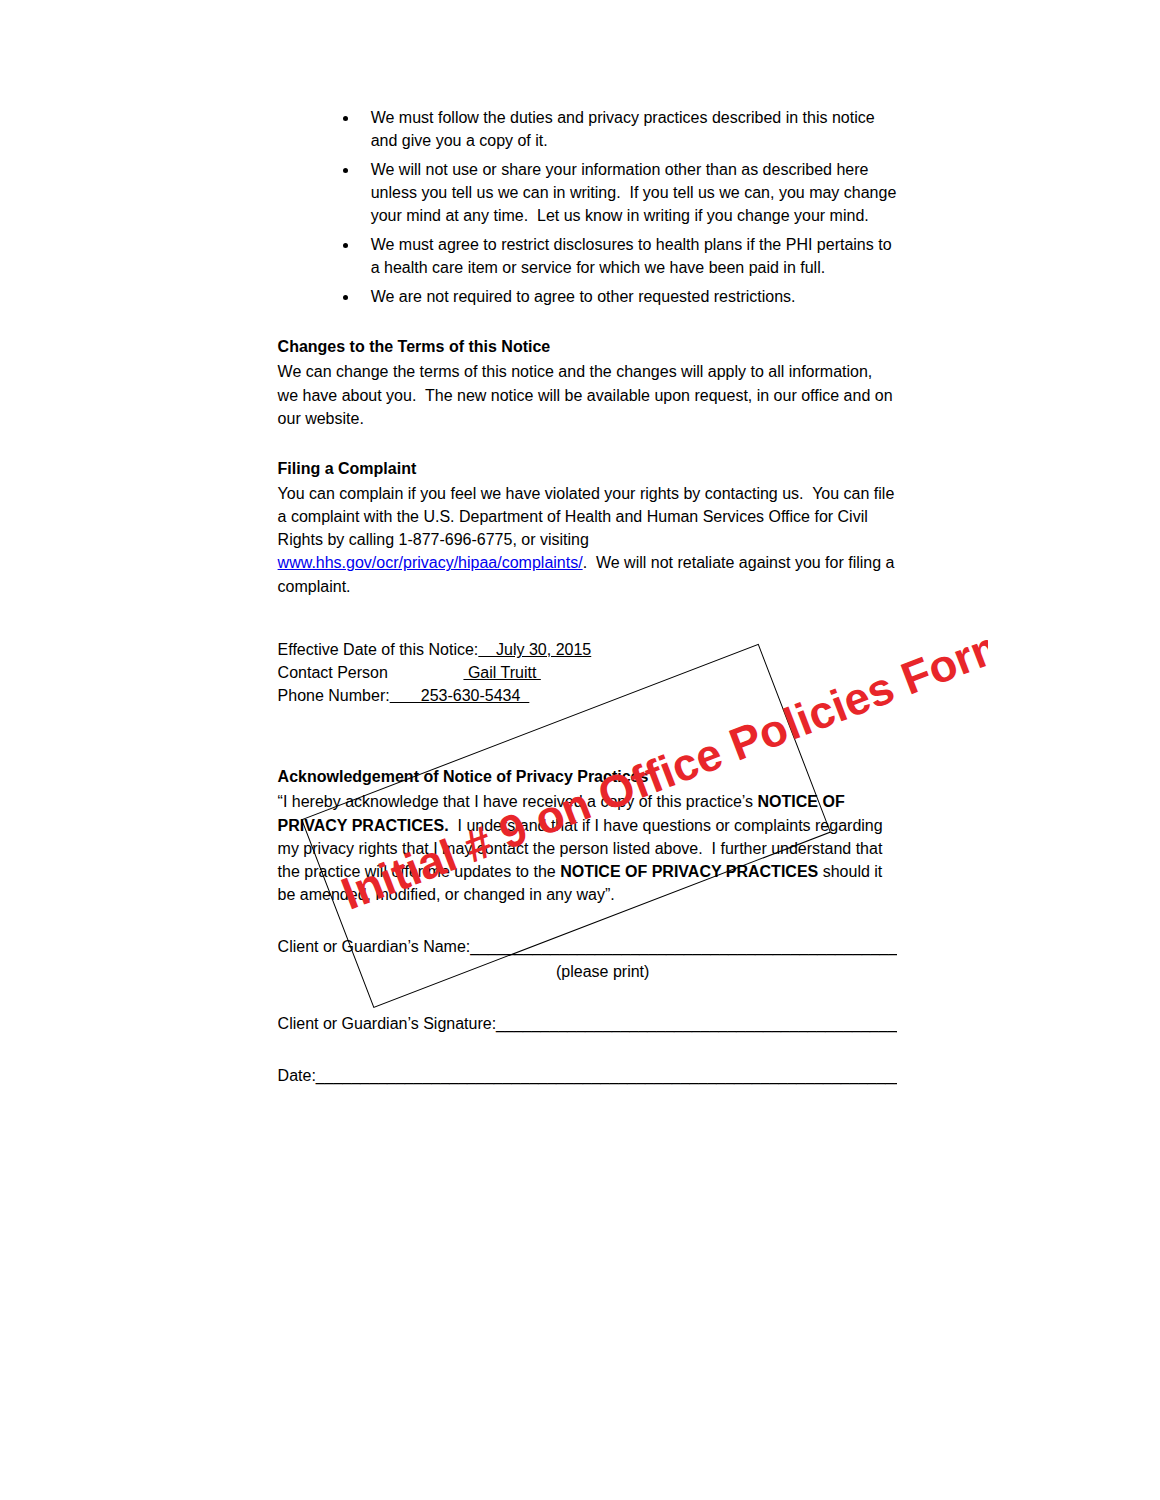We must follow the duties and privacy practices described in this notice and give you a copy of it.
We will not use or share your information other than as described here unless you tell us we can in writing. If you tell us we can, you may change your mind at any time. Let us know in writing if you change your mind.
We must agree to restrict disclosures to health plans if the PHI pertains to a health care item or service for which we have been paid in full.
We are not required to agree to other requested restrictions.
Changes to the Terms of this Notice
We can change the terms of this notice and the changes will apply to all information, we have about you. The new notice will be available upon request, in our office and on our website.
Filing a Complaint
You can complain if you feel we have violated your rights by contacting us. You can file a complaint with the U.S. Department of Health and Human Services Office for Civil Rights by calling 1-877-696-6775, or visiting www.hhs.gov/ocr/privacy/hipaa/complaints/. We will not retaliate against you for filing a complaint.
Effective Date of this Notice: July 30, 2015
Contact Person Gail Truitt
Phone Number: 253-630-5434
Acknowledgement of Notice of Privacy Practices
“I hereby acknowledge that I have received a copy of this practice’s NOTICE OF PRIVACY PRACTICES. I understand that if I have questions or complaints regarding my privacy rights that I may contact the person listed above. I further understand that the practice will offer me updates to the NOTICE OF PRIVACY PRACTICES should it be amended, modified, or changed in any way”.
Client or Guardian’s Name:_______________________________________________________
(please print)
Client or Guardian’s Signature:____________________________________________________
Date:_________________________________________________________________________
Initial # 9 on Office Policies Form